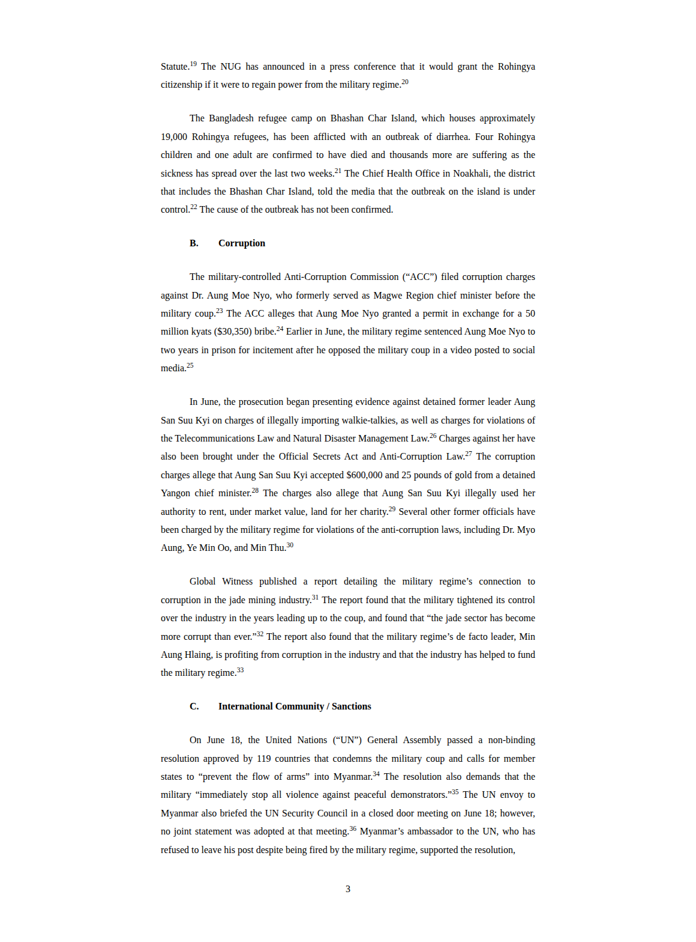Statute.19 The NUG has announced in a press conference that it would grant the Rohingya citizenship if it were to regain power from the military regime.20
The Bangladesh refugee camp on Bhashan Char Island, which houses approximately 19,000 Rohingya refugees, has been afflicted with an outbreak of diarrhea. Four Rohingya children and one adult are confirmed to have died and thousands more are suffering as the sickness has spread over the last two weeks.21 The Chief Health Office in Noakhali, the district that includes the Bhashan Char Island, told the media that the outbreak on the island is under control.22 The cause of the outbreak has not been confirmed.
B. Corruption
The military-controlled Anti-Corruption Commission (“ACC”) filed corruption charges against Dr. Aung Moe Nyo, who formerly served as Magwe Region chief minister before the military coup.23 The ACC alleges that Aung Moe Nyo granted a permit in exchange for a 50 million kyats ($30,350) bribe.24 Earlier in June, the military regime sentenced Aung Moe Nyo to two years in prison for incitement after he opposed the military coup in a video posted to social media.25
In June, the prosecution began presenting evidence against detained former leader Aung San Suu Kyi on charges of illegally importing walkie-talkies, as well as charges for violations of the Telecommunications Law and Natural Disaster Management Law.26 Charges against her have also been brought under the Official Secrets Act and Anti-Corruption Law.27 The corruption charges allege that Aung San Suu Kyi accepted $600,000 and 25 pounds of gold from a detained Yangon chief minister.28 The charges also allege that Aung San Suu Kyi illegally used her authority to rent, under market value, land for her charity.29 Several other former officials have been charged by the military regime for violations of the anti-corruption laws, including Dr. Myo Aung, Ye Min Oo, and Min Thu.30
Global Witness published a report detailing the military regime’s connection to corruption in the jade mining industry.31 The report found that the military tightened its control over the industry in the years leading up to the coup, and found that “the jade sector has become more corrupt than ever.”32 The report also found that the military regime’s de facto leader, Min Aung Hlaing, is profiting from corruption in the industry and that the industry has helped to fund the military regime.33
C. International Community / Sanctions
On June 18, the United Nations (“UN”) General Assembly passed a non-binding resolution approved by 119 countries that condemns the military coup and calls for member states to “prevent the flow of arms” into Myanmar.34 The resolution also demands that the military “immediately stop all violence against peaceful demonstrators.”35 The UN envoy to Myanmar also briefed the UN Security Council in a closed door meeting on June 18; however, no joint statement was adopted at that meeting.36 Myanmar’s ambassador to the UN, who has refused to leave his post despite being fired by the military regime, supported the resolution,
3